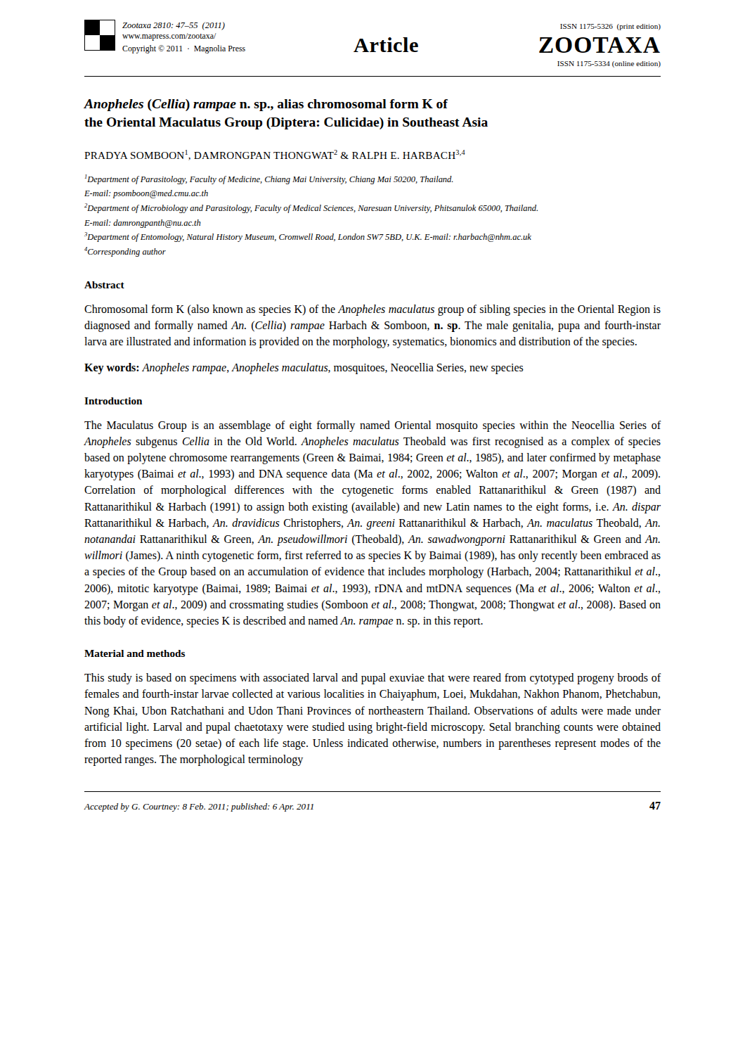Zootaxa 2810: 47–55 (2011)
www.mapress.com/zootaxa/
Copyright © 2011 · Magnolia Press
Article
ISSN 1175-5326 (print edition)
ZOOTAXA
ISSN 1175-5334 (online edition)
Anopheles (Cellia) rampae n. sp., alias chromosomal form K of
the Oriental Maculatus Group (Diptera: Culicidae) in Southeast Asia
PRADYA SOMBOON1, DAMRONGPAN THONGWAT2 & RALPH E. HARBACH3,4
1Department of Parasitology, Faculty of Medicine, Chiang Mai University, Chiang Mai 50200, Thailand.
E-mail: psomboon@med.cmu.ac.th
2Department of Microbiology and Parasitology, Faculty of Medical Sciences, Naresuan University, Phitsanulok 65000, Thailand.
E-mail: damrongpanth@nu.ac.th
3Department of Entomology, Natural History Museum, Cromwell Road, London SW7 5BD, U.K. E-mail: r.harbach@nhm.ac.uk
4Corresponding author
Abstract
Chromosomal form K (also known as species K) of the Anopheles maculatus group of sibling species in the Oriental Region is diagnosed and formally named An. (Cellia) rampae Harbach & Somboon, n. sp. The male genitalia, pupa and fourth-instar larva are illustrated and information is provided on the morphology, systematics, bionomics and distribution of the species.
Key words: Anopheles rampae, Anopheles maculatus, mosquitoes, Neocellia Series, new species
Introduction
The Maculatus Group is an assemblage of eight formally named Oriental mosquito species within the Neocellia Series of Anopheles subgenus Cellia in the Old World. Anopheles maculatus Theobald was first recognised as a complex of species based on polytene chromosome rearrangements (Green & Baimai, 1984; Green et al., 1985), and later confirmed by metaphase karyotypes (Baimai et al., 1993) and DNA sequence data (Ma et al., 2002, 2006; Walton et al., 2007; Morgan et al., 2009). Correlation of morphological differences with the cytogenetic forms enabled Rattanarithikul & Green (1987) and Rattanarithikul & Harbach (1991) to assign both existing (available) and new Latin names to the eight forms, i.e. An. dispar Rattanarithikul & Harbach, An. dravidicus Christophers, An. greeni Rattanarithikul & Harbach, An. maculatus Theobald, An. notanandai Rattanarithikul & Green, An. pseudowillmori (Theobald), An. sawadwongporni Rattanarithikul & Green and An. willmori (James). A ninth cytogenetic form, first referred to as species K by Baimai (1989), has only recently been embraced as a species of the Group based on an accumulation of evidence that includes morphology (Harbach, 2004; Rattanarithikul et al., 2006), mitotic karyotype (Baimai, 1989; Baimai et al., 1993), rDNA and mtDNA sequences (Ma et al., 2006; Walton et al., 2007; Morgan et al., 2009) and crossmating studies (Somboon et al., 2008; Thongwat, 2008; Thongwat et al., 2008). Based on this body of evidence, species K is described and named An. rampae n. sp. in this report.
Material and methods
This study is based on specimens with associated larval and pupal exuviae that were reared from cytotyped progeny broods of females and fourth-instar larvae collected at various localities in Chaiyaphum, Loei, Mukdahan, Nakhon Phanom, Phetchabun, Nong Khai, Ubon Ratchathani and Udon Thani Provinces of northeastern Thailand. Observations of adults were made under artificial light. Larval and pupal chaetotaxy were studied using bright-field microscopy. Setal branching counts were obtained from 10 specimens (20 setae) of each life stage. Unless indicated otherwise, numbers in parentheses represent modes of the reported ranges. The morphological terminology
Accepted by G. Courtney: 8 Feb. 2011; published: 6 Apr. 2011 47